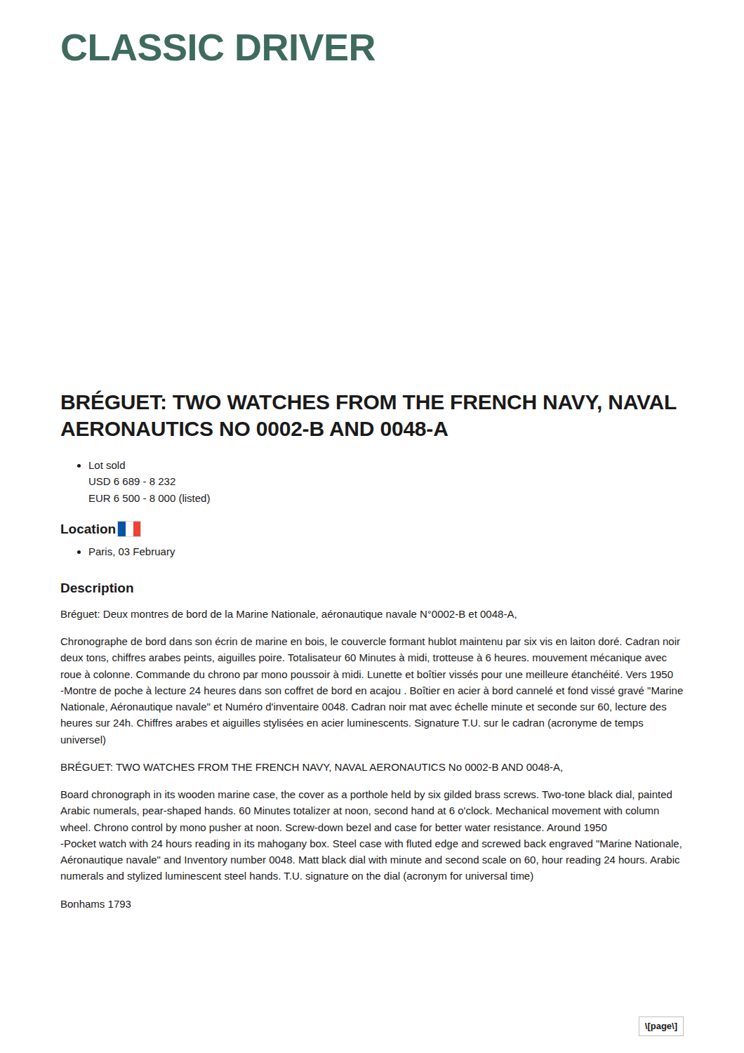Classic Driver
Bréguet: Two watches from the French Navy, Naval Aeronautics No 0002-B and 0048-A
Lot sold
USD 6 689 - 8 232 EUR 6 500 - 8 000 (listed)
Location
Paris, 03 February
Description
Bréguet: Deux montres de bord de la Marine Nationale, aéronautique navale N°0002-B et 0048-A,
Chronographe de bord dans son écrin de marine en bois, le couvercle formant hublot maintenu par six vis en laiton doré. Cadran noir deux tons, chiffres arabes peints, aiguilles poire. Totalisateur 60 Minutes à midi, trotteuse à 6 heures. mouvement mécanique avec roue à colonne. Commande du chrono par mono poussoir à midi. Lunette et boîtier vissés pour une meilleure étanchéité. Vers 1950
-Montre de poche à lecture 24 heures dans son coffret de bord en acajou . Boîtier en acier à bord cannelé et fond vissé gravé "Marine Nationale, Aéronautique navale" et Numéro d'inventaire 0048. Cadran noir mat avec échelle minute et seconde sur 60, lecture des heures sur 24h. Chiffres arabes et aiguilles stylisées en acier luminescents. Signature T.U. sur le cadran (acronyme de temps universel)
BRÉGUET: TWO WATCHES FROM THE FRENCH NAVY, NAVAL AERONAUTICS No 0002-B AND 0048-A,
Board chronograph in its wooden marine case, the cover as a porthole held by six gilded brass screws. Two-tone black dial, painted Arabic numerals, pear-shaped hands. 60 Minutes totalizer at noon, second hand at 6 o'clock. Mechanical movement with column wheel. Chrono control by mono pusher at noon. Screw-down bezel and case for better water resistance. Around 1950
-Pocket watch with 24 hours reading in its mahogany box. Steel case with fluted edge and screwed back engraved "Marine Nationale, Aéronautique navale" and Inventory number 0048. Matt black dial with minute and second scale on 60, hour reading 24 hours. Arabic numerals and stylized luminescent steel hands. T.U. signature on the dial (acronym for universal time)
Bonhams 1793
\[page\]